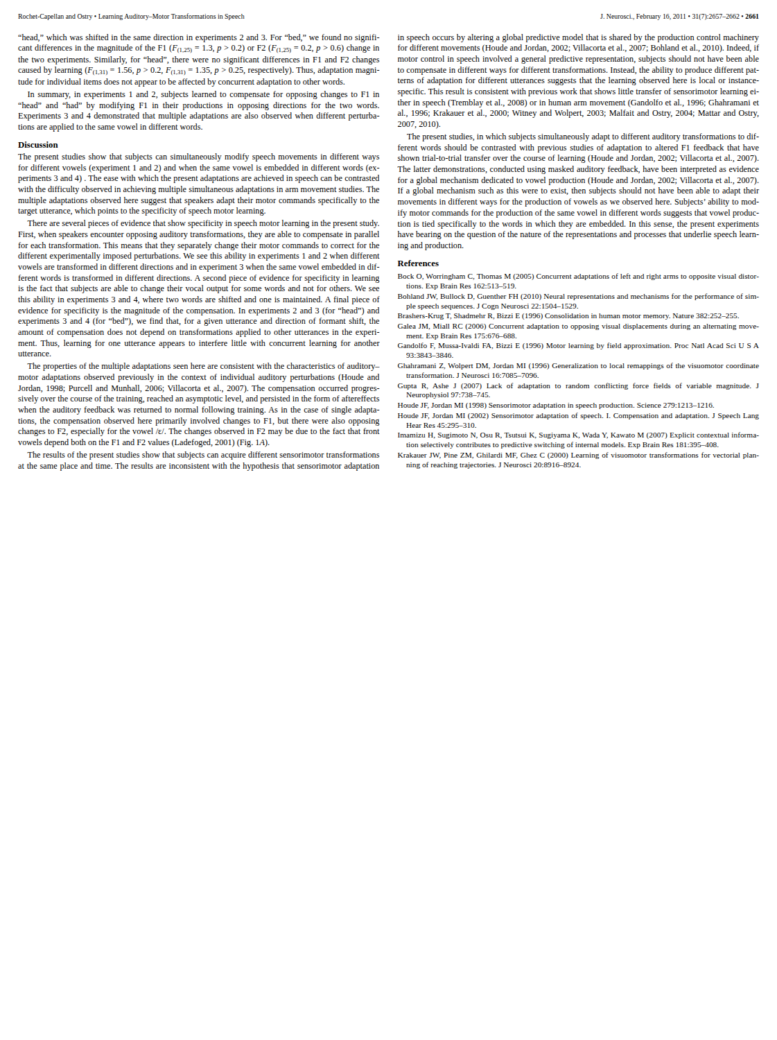Rochet-Capellan and Ostry • Learning Auditory–Motor Transformations in Speech J. Neurosci., February 16, 2011 • 31(7):2657–2662 • 2661
“head,” which was shifted in the same direction in experiments 2 and 3. For “bed,” we found no significant differences in the magnitude of the F1 (F(1,25) = 1.3, p > 0.2) or F2 (F(1,25) = 0.2, p > 0.6) change in the two experiments. Similarly, for “head”, there were no significant differences in F1 and F2 changes caused by learning (F(1,31) = 1.56, p > 0.2, F(1,31) = 1.35, p > 0.25, respectively). Thus, adaptation magnitude for individual items does not appear to be affected by concurrent adaptation to other words.
In summary, in experiments 1 and 2, subjects learned to compensate for opposing changes to F1 in “head” and “had” by modifying F1 in their productions in opposing directions for the two words. Experiments 3 and 4 demonstrated that multiple adaptations are also observed when different perturbations are applied to the same vowel in different words.
Discussion
The present studies show that subjects can simultaneously modify speech movements in different ways for different vowels (experiment 1 and 2) and when the same vowel is embedded in different words (experiments 3 and 4) . The ease with which the present adaptations are achieved in speech can be contrasted with the difficulty observed in achieving multiple simultaneous adaptations in arm movement studies. The multiple adaptations observed here suggest that speakers adapt their motor commands specifically to the target utterance, which points to the specificity of speech motor learning.
There are several pieces of evidence that show specificity in speech motor learning in the present study. First, when speakers encounter opposing auditory transformations, they are able to compensate in parallel for each transformation. This means that they separately change their motor commands to correct for the different experimentally imposed perturbations. We see this ability in experiments 1 and 2 when different vowels are transformed in different directions and in experiment 3 when the same vowel embedded in different words is transformed in different directions. A second piece of evidence for specificity in learning is the fact that subjects are able to change their vocal output for some words and not for others. We see this ability in experiments 3 and 4, where two words are shifted and one is maintained. A final piece of evidence for specificity is the magnitude of the compensation. In experiments 2 and 3 (for “head”) and experiments 3 and 4 (for “bed”), we find that, for a given utterance and direction of formant shift, the amount of compensation does not depend on transformations applied to other utterances in the experiment. Thus, learning for one utterance appears to interfere little with concurrent learning for another utterance.
The properties of the multiple adaptations seen here are consistent with the characteristics of auditory–motor adaptations observed previously in the context of individual auditory perturbations (Houde and Jordan, 1998; Purcell and Munhall, 2006; Villacorta et al., 2007). The compensation occurred progressively over the course of the training, reached an asymptotic level, and persisted in the form of aftereffects when the auditory feedback was returned to normal following training. As in the case of single adaptations, the compensation observed here primarily involved changes to F1, but there were also opposing changes to F2, especially for the vowel /ɛ/. The changes observed in F2 may be due to the fact that front vowels depend both on the F1 and F2 values (Ladefoged, 2001) (Fig. 1A).
The results of the present studies show that subjects can acquire different sensorimotor transformations at the same place and time. The results are inconsistent with the hypothesis that sensorimotor adaptation in speech occurs by altering a global predictive model that is shared by the production control machinery for different movements (Houde and Jordan, 2002; Villacorta et al., 2007; Bohland et al., 2010). Indeed, if motor control in speech involved a general predictive representation, subjects should not have been able to compensate in different ways for different transformations. Instead, the ability to produce different patterns of adaptation for different utterances suggests that the learning observed here is local or instance-specific. This result is consistent with previous work that shows little transfer of sensorimotor learning either in speech (Tremblay et al., 2008) or in human arm movement (Gandolfo et al., 1996; Ghahramani et al., 1996; Krakauer et al., 2000; Witney and Wolpert, 2003; Malfait and Ostry, 2004; Mattar and Ostry, 2007, 2010).
The present studies, in which subjects simultaneously adapt to different auditory transformations to different words should be contrasted with previous studies of adaptation to altered F1 feedback that have shown trial-to-trial transfer over the course of learning (Houde and Jordan, 2002; Villacorta et al., 2007). The latter demonstrations, conducted using masked auditory feedback, have been interpreted as evidence for a global mechanism dedicated to vowel production (Houde and Jordan, 2002; Villacorta et al., 2007). If a global mechanism such as this were to exist, then subjects should not have been able to adapt their movements in different ways for the production of vowels as we observed here. Subjects’ ability to modify motor commands for the production of the same vowel in different words suggests that vowel production is tied specifically to the words in which they are embedded. In this sense, the present experiments have bearing on the question of the nature of the representations and processes that underlie speech learning and production.
References
Bock O, Worringham C, Thomas M (2005) Concurrent adaptations of left and right arms to opposite visual distortions. Exp Brain Res 162:513–519.
Bohland JW, Bullock D, Guenther FH (2010) Neural representations and mechanisms for the performance of simple speech sequences. J Cogn Neurosci 22:1504–1529.
Brashers-Krug T, Shadmehr R, Bizzi E (1996) Consolidation in human motor memory. Nature 382:252–255.
Galea JM, Miall RC (2006) Concurrent adaptation to opposing visual displacements during an alternating movement. Exp Brain Res 175:676–688.
Gandolfo F, Mussa-Ivaldi FA, Bizzi E (1996) Motor learning by field approximation. Proc Natl Acad Sci U S A 93:3843–3846.
Ghahramani Z, Wolpert DM, Jordan MI (1996) Generalization to local remappings of the visuomotor coordinate transformation. J Neurosci 16:7085–7096.
Gupta R, Ashe J (2007) Lack of adaptation to random conflicting force fields of variable magnitude. J Neurophysiol 97:738–745.
Houde JF, Jordan MI (1998) Sensorimotor adaptation in speech production. Science 279:1213–1216.
Houde JF, Jordan MI (2002) Sensorimotor adaptation of speech. I. Compensation and adaptation. J Speech Lang Hear Res 45:295–310.
Imamizu H, Sugimoto N, Osu R, Tsutsui K, Sugiyama K, Wada Y, Kawato M (2007) Explicit contextual information selectively contributes to predictive switching of internal models. Exp Brain Res 181:395–408.
Krakauer JW, Pine ZM, Ghilardi MF, Ghez C (2000) Learning of visuomotor transformations for vectorial planning of reaching trajectories. J Neurosci 20:8916–8924.